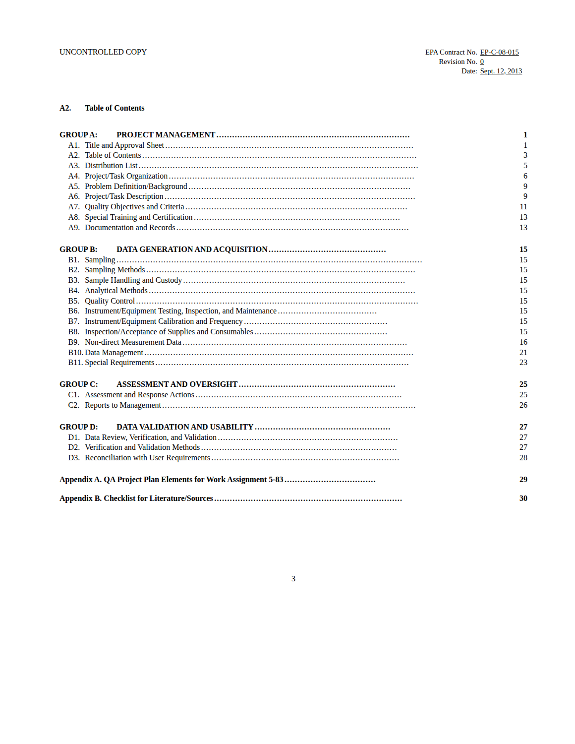UNCONTROLLED COPY
EPA Contract No. EP-C-08-015
Revision No. 0
Date: Sept. 12, 2013
A2. Table of Contents
GROUP A: PROJECT MANAGEMENT .......................................................................... 1
A1. Title and Approval Sheet ............................................................................................... 1
A2. Table of Contents ......................................................................................................... 3
A3. Distribution List ........................................................................................................... 5
A4. Project/Task Organization .............................................................................................. 6
A5. Problem Definition/Background ..................................................................................... 9
A6. Project/Task Description ................................................................................................ 9
A7. Quality Objectives and Criteria ..................................................................................... 11
A8. Special Training and Certification ............................................................................... 13
A9. Documentation and Records ......................................................................................... 13
GROUP B: DATA GENERATION AND ACQUISITION ............................................. 15
B1. Sampling ..................................................................................................................... 15
B2. Sampling Methods ....................................................................................................... 15
B3. Sample Handling and Custody ..................................................................................... 15
B4. Analytical Methods ...................................................................................................... 15
B5. Quality Control ............................................................................................................ 15
B6. Instrument/Equipment Testing, Inspection, and Maintenance ...................................... 15
B7. Instrument/Equipment Calibration and Frequency ....................................................... 15
B8. Inspection/Acceptance of Supplies and Consumables ................................................... 15
B9. Non-direct Measurement Data ...................................................................................... 16
B10. Data Management ....................................................................................................... 21
B11. Special Requirements ................................................................................................. 23
GROUP C: ASSESSMENT AND OVERSIGHT ............................................................ 25
C1. Assessment and Response Actions ............................................................................... 25
C2. Reports to Management ................................................................................................. 26
GROUP D: DATA VALIDATION AND USABILITY .................................................... 27
D1. Data Review, Verification, and Validation ..................................................................... 27
D2. Verification and Validation Methods ........................................................................... 27
D3. Reconciliation with User Requirements ........................................................................ 28
Appendix A. QA Project Plan Elements for Work Assignment 5-83 ................................... 29
Appendix B. Checklist for Literature/Sources ........................................................................ 30
3